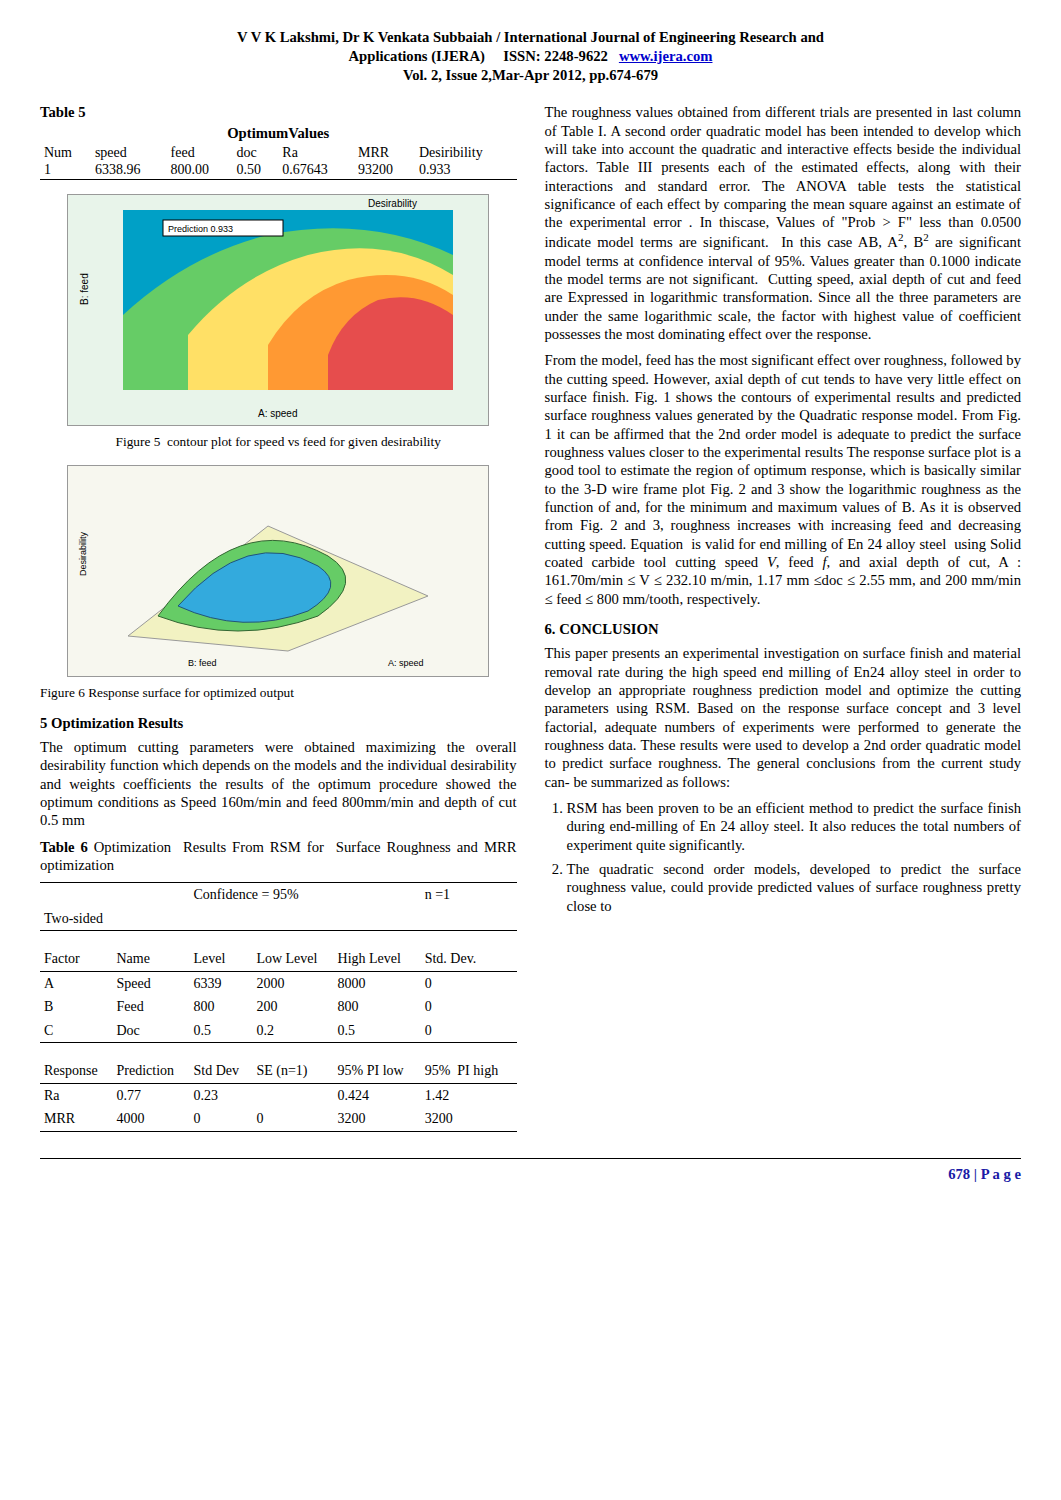V V K Lakshmi, Dr K Venkata Subbaiah / International Journal of Engineering Research and
Applications (IJERA) ISSN: 2248-9622 www.ijera.com
Vol. 2, Issue 2,Mar-Apr 2012, pp.674-679
Table 5
OptimumValues
| Num | speed | feed | doc | Ra | MRR | Desiribility |
| 1 | 6338.96 | 800.00 | 0.50 | 0.67643 | 93200 | 0.933 |
Figure 5 contour plot for speed vs feed for given desirability
Figure 6 Response surface for optimized output
5 Optimization Results
The optimum cutting parameters were obtained maximizing the overall desirability function which depends on the models and the individual desirability and weights coefficients the results of the optimum procedure showed the optimum conditions as Speed 160m/min and feed 800mm/min and depth of cut 0.5 mm
Table 6 Optimization Results From RSM for Surface Roughness and MRR optimization
| | | Confidence = 95% | | n =1 |
| Two-sided | | | |
| Factor | Name | Level | Low Level | High Level | Std. Dev. |
| A | Speed | 6339 | 2000 | 8000 | 0 |
| B | Feed | 800 | 200 | 800 | 0 |
| C | Doc | 0.5 | 0.2 | 0.5 | 0 |
| Response | Prediction | Std Dev | SE (n=1) | 95% PI low | 95% PI high |
| Ra | 0.77 | 0.23 | | 0.424 | 1.42 |
| MRR | 4000 | 0 | 0 | 3200 | 3200 |
The roughness values obtained from different trials are presented in last column of Table I. A second order quadratic model has been intended to develop which will take into account the quadratic and interactive effects beside the individual factors. Table III presents each of the estimated effects, along with their interactions and standard error. The ANOVA table tests the statistical significance of each effect by comparing the mean square against an estimate of the experimental error . In thiscase, Values of "Prob > F" less than 0.0500 indicate model terms are significant. In this case AB, A2, B2 are significant model terms at confidence interval of 95%. Values greater than 0.1000 indicate the model terms are not significant. Cutting speed, axial depth of cut and feed are Expressed in logarithmic transformation. Since all the three parameters are under the same logarithmic scale, the factor with highest value of coefficient possesses the most dominating effect over the response.
From the model, feed has the most significant effect over roughness, followed by the cutting speed. However, axial depth of cut tends to have very little effect on surface finish. Fig. 1 shows the contours of experimental results and predicted surface roughness values generated by the Quadratic response model. From Fig. 1 it can be affirmed that the 2nd order model is adequate to predict the surface roughness values closer to the experimental results The response surface plot is a good tool to estimate the region of optimum response, which is basically similar to the 3-D wire frame plot Fig. 2 and 3 show the logarithmic roughness as the function of and, for the minimum and maximum values of B. As it is observed from Fig. 2 and 3, roughness increases with increasing feed and decreasing cutting speed. Equation is valid for end milling of En 24 alloy steel using Solid coated carbide tool cutting speed V, feed f, and axial depth of cut, A : 161.70m/min ≤ V ≤ 232.10 m/min, 1.17 mm ≤doc ≤ 2.55 mm, and 200 mm/min ≤ feed ≤ 800 mm/tooth, respectively.
6. CONCLUSION
This paper presents an experimental investigation on surface finish and material removal rate during the high speed end milling of En24 alloy steel in order to develop an appropriate roughness prediction model and optimize the cutting parameters using RSM. Based on the response surface concept and 3 level factorial, adequate numbers of experiments were performed to generate the roughness data. These results were used to develop a 2nd order quadratic model to predict surface roughness. The general conclusions from the current study can- be summarized as follows:
RSM has been proven to be an efficient method to predict the surface finish during end-milling of En 24 alloy steel. It also reduces the total numbers of experiment quite significantly.
The quadratic second order models, developed to predict the surface roughness value, could provide predicted values of surface roughness pretty close to
678 | P a g e